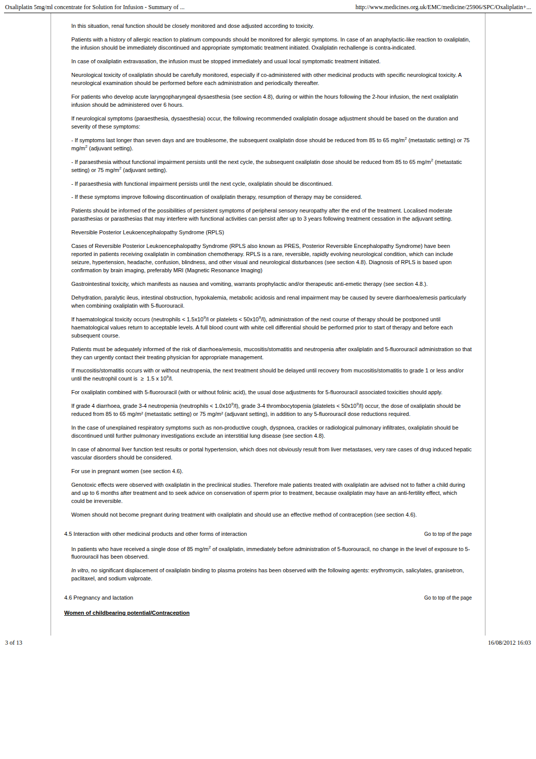Oxaliplatin 5mg/ml concentrate for Solution for Infusion - Summary of ...
http://www.medicines.org.uk/EMC/medicine/25906/SPC/Oxaliplatin+...
In this situation, renal function should be closely monitored and dose adjusted according to toxicity.
Patients with a history of allergic reaction to platinum compounds should be monitored for allergic symptoms. In case of an anaphylactic-like reaction to oxaliplatin, the infusion should be immediately discontinued and appropriate symptomatic treatment initiated. Oxaliplatin rechallenge is contra-indicated.
In case of oxaliplatin extravasation, the infusion must be stopped immediately and usual local symptomatic treatment initiated.
Neurological toxicity of oxaliplatin should be carefully monitored, especially if co-administered with other medicinal products with specific neurological toxicity. A neurological examination should be performed before each administration and periodically thereafter.
For patients who develop acute laryngopharyngeal dysaesthesia (see section 4.8), during or within the hours following the 2-hour infusion, the next oxaliplatin infusion should be administered over 6 hours.
If neurological symptoms (paraesthesia, dysaesthesia) occur, the following recommended oxaliplatin dosage adjustment should be based on the duration and severity of these symptoms:
- If symptoms last longer than seven days and are troublesome, the subsequent oxaliplatin dose should be reduced from 85 to 65 mg/m2 (metastatic setting) or 75 mg/m2 (adjuvant setting).
- If paraesthesia without functional impairment persists until the next cycle, the subsequent oxaliplatin dose should be reduced from 85 to 65 mg/m2 (metastatic setting) or 75 mg/m2 (adjuvant setting).
- If paraesthesia with functional impairment persists until the next cycle, oxaliplatin should be discontinued.
- If these symptoms improve following discontinuation of oxaliplatin therapy, resumption of therapy may be considered.
Patients should be informed of the possibilities of persistent symptoms of peripheral sensory neuropathy after the end of the treatment. Localised moderate parasthesias or parasthesias that may interfere with functional activities can persist after up to 3 years following treatment cessation in the adjuvant setting.
Reversible Posterior Leukoencephalopathy Syndrome (RPLS)
Cases of Reversible Posterior Leukoencephalopathy Syndrome (RPLS also known as PRES, Posterior Reversible Encephalopathy Syndrome) have been reported in patients receiving oxaliplatin in combination chemotherapy. RPLS is a rare, reversible, rapidly evolving neurological condition, which can include seizure, hypertension, headache, confusion, blindness, and other visual and neurological disturbances (see section 4.8). Diagnosis of RPLS is based upon confirmation by brain imaging, preferably MRI (Magnetic Resonance Imaging)
Gastrointestinal toxicity, which manifests as nausea and vomiting, warrants prophylactic and/or therapeutic anti-emetic therapy (see section 4.8.).
Dehydration, paralytic ileus, intestinal obstruction, hypokalemia, metabolic acidosis and renal impairment may be caused by severe diarrhoea/emesis particularly when combining oxaliplatin with 5-fluorouracil.
If haematological toxicity occurs (neutrophils < 1.5x109/l or platelets < 50x109/l), administration of the next course of therapy should be postponed until haematological values return to acceptable levels. A full blood count with white cell differential should be performed prior to start of therapy and before each subsequent course.
Patients must be adequately informed of the risk of diarrhoea/emesis, mucositis/stomatitis and neutropenia after oxaliplatin and 5-fluorouracil administration so that they can urgently contact their treating physician for appropriate management.
If mucositis/stomatitis occurs with or without neutropenia, the next treatment should be delayed until recovery from mucositis/stomatitis to grade 1 or less and/or until the neutrophil count is ≥ 1.5 x 109/l.
For oxaliplatin combined with 5-fluorouracil (with or without folinic acid), the usual dose adjustments for 5-fluorouracil associated toxicities should apply.
If grade 4 diarrhoea, grade 3-4 neutropenia (neutrophils < 1.0x109/l), grade 3-4 thrombocytopenia (platelets < 50x109/l) occur, the dose of oxaliplatin should be reduced from 85 to 65 mg/m² (metastatic setting) or 75 mg/m² (adjuvant setting), in addition to any 5-fluorouracil dose reductions required.
In the case of unexplained respiratory symptoms such as non-productive cough, dyspnoea, crackles or radiological pulmonary infiltrates, oxaliplatin should be discontinued until further pulmonary investigations exclude an interstitial lung disease (see section 4.8).
In case of abnormal liver function test results or portal hypertension, which does not obviously result from liver metastases, very rare cases of drug induced hepatic vascular disorders should be considered.
For use in pregnant women (see section 4.6).
Genotoxic effects were observed with oxaliplatin in the preclinical studies. Therefore male patients treated with oxaliplatin are advised not to father a child during and up to 6 months after treatment and to seek advice on conservation of sperm prior to treatment, because oxaliplatin may have an anti-fertility effect, which could be irreversible.
Women should not become pregnant during treatment with oxaliplatin and should use an effective method of contraception (see section 4.6).
4.5 Interaction with other medicinal products and other forms of interaction
Go to top of the page
In patients who have received a single dose of 85 mg/m2 of oxaliplatin, immediately before administration of 5-fluorouracil, no change in the level of exposure to 5-fluorouracil has been observed.
In vitro, no significant displacement of oxaliplatin binding to plasma proteins has been observed with the following agents: erythromycin, salicylates, granisetron, paclitaxel, and sodium valproate.
4.6 Pregnancy and lactation
Go to top of the page
Women of childbearing potential/Contraception
3 of 13
16/08/2012 16:03